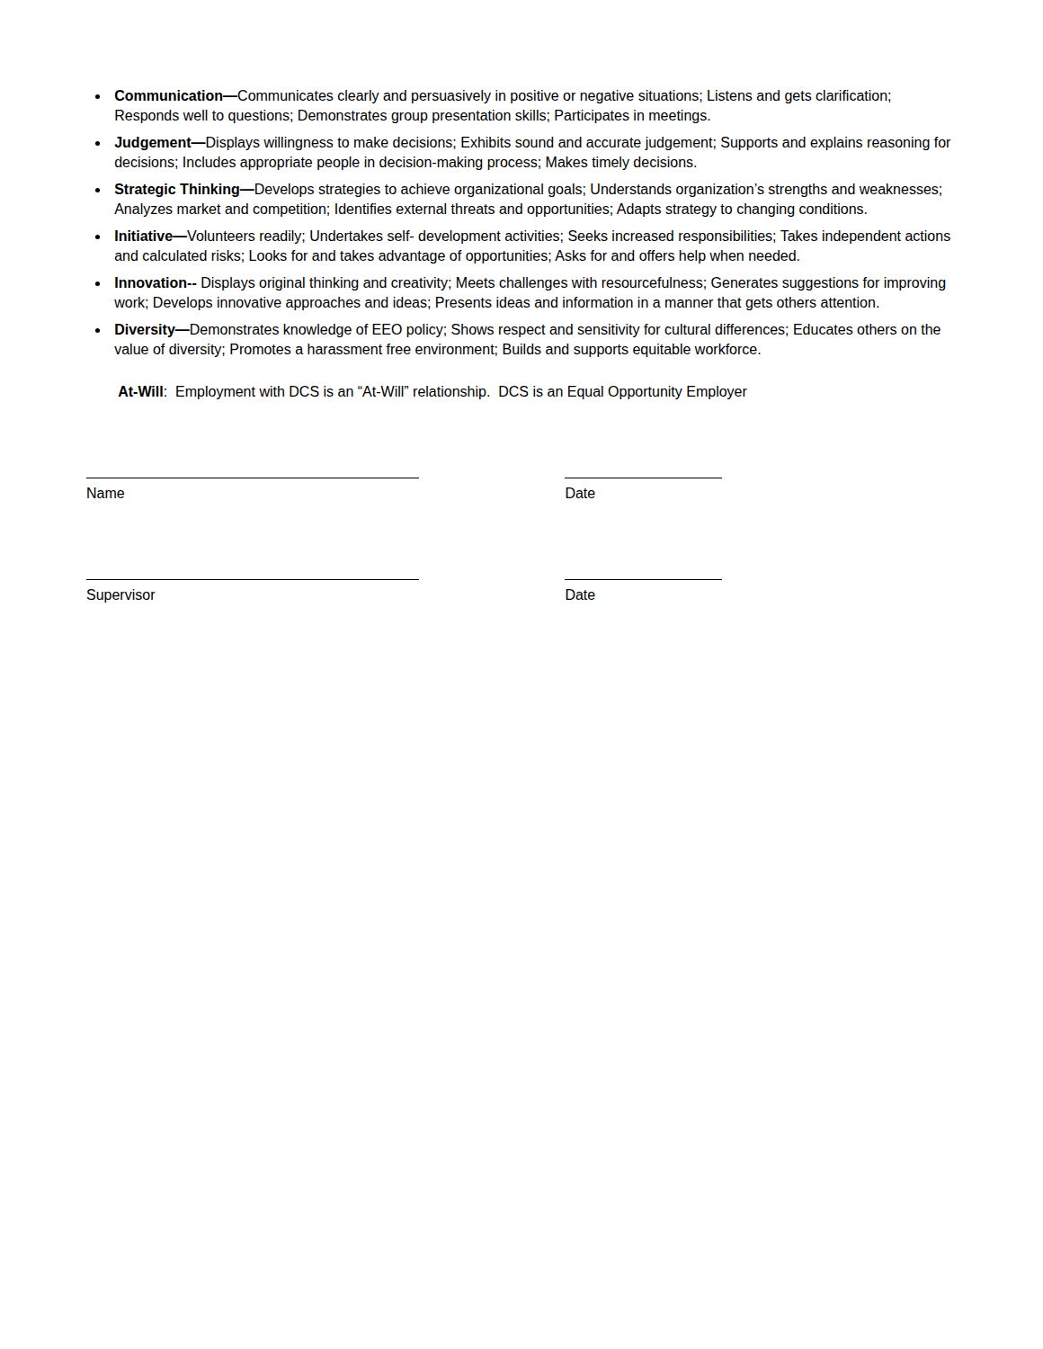Communication—Communicates clearly and persuasively in positive or negative situations; Listens and gets clarification; Responds well to questions; Demonstrates group presentation skills; Participates in meetings.
Judgement—Displays willingness to make decisions; Exhibits sound and accurate judgement; Supports and explains reasoning for decisions; Includes appropriate people in decision-making process; Makes timely decisions.
Strategic Thinking—Develops strategies to achieve organizational goals; Understands organization’s strengths and weaknesses; Analyzes market and competition; Identifies external threats and opportunities; Adapts strategy to changing conditions.
Initiative—Volunteers readily; Undertakes self- development activities; Seeks increased responsibilities; Takes independent actions and calculated risks; Looks for and takes advantage of opportunities; Asks for and offers help when needed.
Innovation-- Displays original thinking and creativity; Meets challenges with resourcefulness; Generates suggestions for improving work; Develops innovative approaches and ideas; Presents ideas and information in a manner that gets others attention.
Diversity—Demonstrates knowledge of EEO policy; Shows respect and sensitivity for cultural differences; Educates others on the value of diversity; Promotes a harassment free environment; Builds and supports equitable workforce.
At-Will: Employment with DCS is an “At-Will” relationship. DCS is an Equal Opportunity Employer
| Name | Date |
| Supervisor | Date |